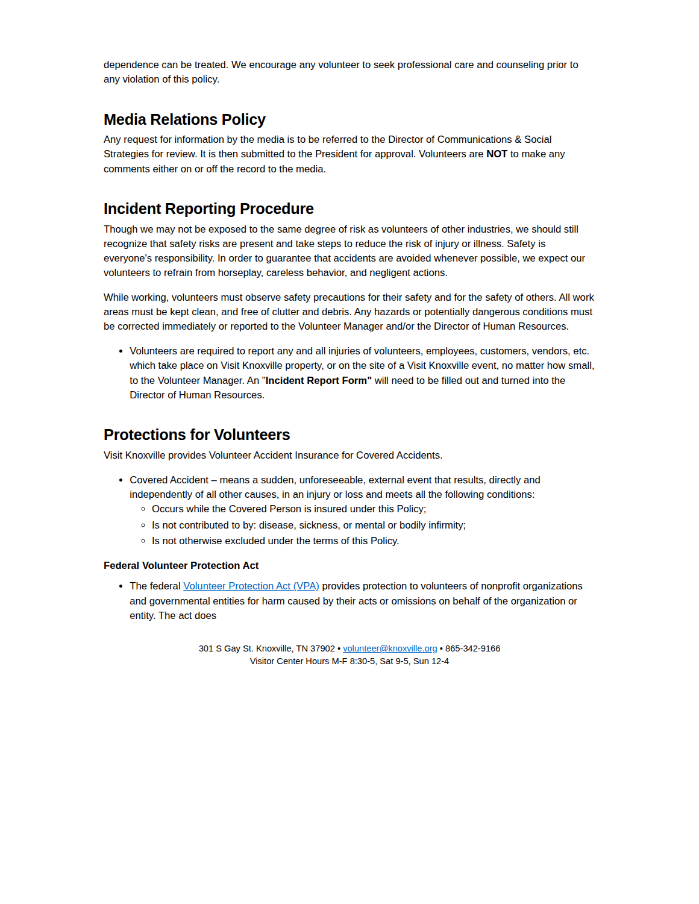dependence can be treated. We encourage any volunteer to seek professional care and counseling prior to any violation of this policy.
Media Relations Policy
Any request for information by the media is to be referred to the Director of Communications & Social Strategies for review. It is then submitted to the President for approval. Volunteers are NOT to make any comments either on or off the record to the media.
Incident Reporting Procedure
Though we may not be exposed to the same degree of risk as volunteers of other industries, we should still recognize that safety risks are present and take steps to reduce the risk of injury or illness. Safety is everyone's responsibility. In order to guarantee that accidents are avoided whenever possible, we expect our volunteers to refrain from horseplay, careless behavior, and negligent actions.
While working, volunteers must observe safety precautions for their safety and for the safety of others. All work areas must be kept clean, and free of clutter and debris. Any hazards or potentially dangerous conditions must be corrected immediately or reported to the Volunteer Manager and/or the Director of Human Resources.
Volunteers are required to report any and all injuries of volunteers, employees, customers, vendors, etc. which take place on Visit Knoxville property, or on the site of a Visit Knoxville event, no matter how small, to the Volunteer Manager. An "Incident Report Form" will need to be filled out and turned into the Director of Human Resources.
Protections for Volunteers
Visit Knoxville provides Volunteer Accident Insurance for Covered Accidents.
Covered Accident – means a sudden, unforeseeable, external event that results, directly and independently of all other causes, in an injury or loss and meets all the following conditions:
Occurs while the Covered Person is insured under this Policy;
Is not contributed to by: disease, sickness, or mental or bodily infirmity;
Is not otherwise excluded under the terms of this Policy.
Federal Volunteer Protection Act
The federal Volunteer Protection Act (VPA) provides protection to volunteers of nonprofit organizations and governmental entities for harm caused by their acts or omissions on behalf of the organization or entity. The act does
301 S Gay St. Knoxville, TN 37902 • volunteer@knoxville.org • 865-342-9166
Visitor Center Hours M-F 8:30-5, Sat 9-5, Sun 12-4